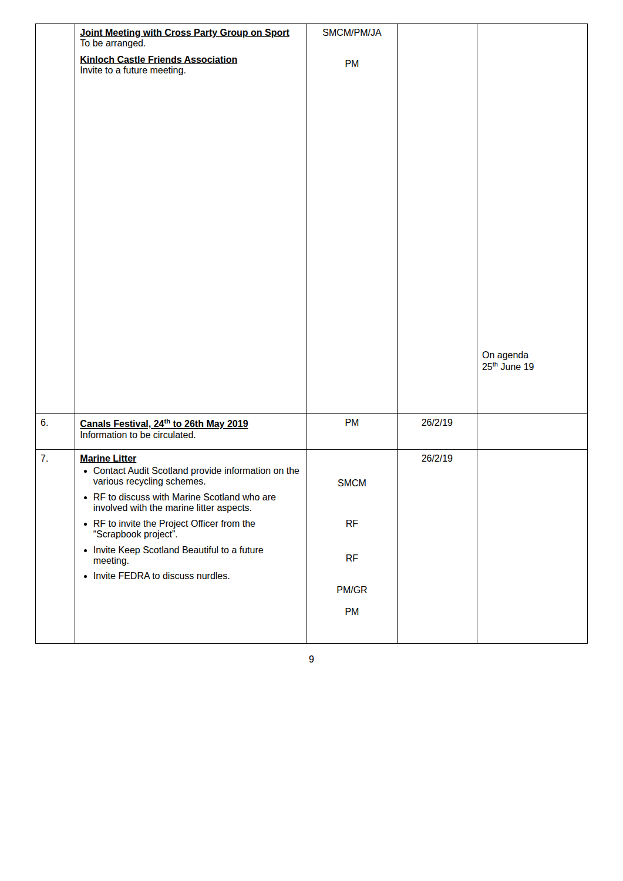| | Joint Meeting with Cross Party Group on Sport To be arranged. Kinloch Castle Friends Association Invite to a future meeting. | SMCM/PM/JA PM | | On agenda 25 th June 19 |
| 6. | Canals Festival, 24 th to 26th May 2019 Information to be circulated. | PM | 26/2/19 | |
| 7. | Marine Litter Contact Audit Scotland provide information on the various recycling schemes. RF to discuss with Marine Scotland who are involved with the marine litter aspects. RF to invite the Project Officer from the “Scrapbook project”. Invite Keep Scotland Beautiful to a future meeting. Invite FEDRA to discuss nurdles. | SMCM RF RF PM/GR PM | 26/2/19 | |
9